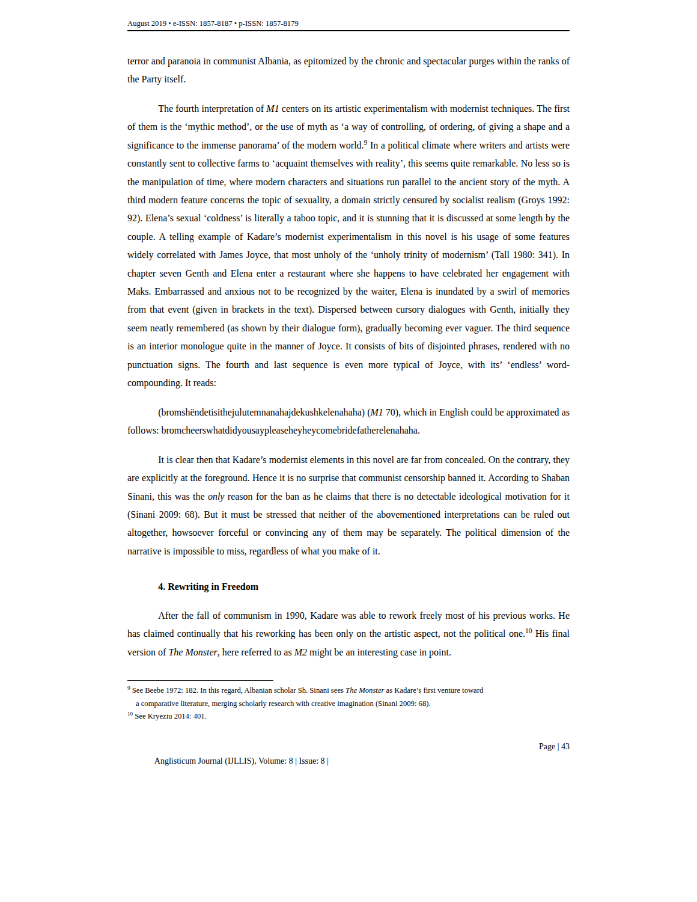August 2019 • e-ISSN: 1857-8187 • p-ISSN: 1857-8179
terror and paranoia in communist Albania, as epitomized by the chronic and spectacular purges within the ranks of the Party itself.
The fourth interpretation of M1 centers on its artistic experimentalism with modernist techniques. The first of them is the ‘mythic method’, or the use of myth as ‘a way of controlling, of ordering, of giving a shape and a significance to the immense panorama’ of the modern world.9 In a political climate where writers and artists were constantly sent to collective farms to ‘acquaint themselves with reality’, this seems quite remarkable. No less so is the manipulation of time, where modern characters and situations run parallel to the ancient story of the myth. A third modern feature concerns the topic of sexuality, a domain strictly censured by socialist realism (Groys 1992: 92). Elena’s sexual ‘coldness’ is literally a taboo topic, and it is stunning that it is discussed at some length by the couple. A telling example of Kadare’s modernist experimentalism in this novel is his usage of some features widely correlated with James Joyce, that most unholy of the ‘unholy trinity of modernism’ (Tall 1980: 341). In chapter seven Genth and Elena enter a restaurant where she happens to have celebrated her engagement with Maks. Embarrassed and anxious not to be recognized by the waiter, Elena is inundated by a swirl of memories from that event (given in brackets in the text). Dispersed between cursory dialogues with Genth, initially they seem neatly remembered (as shown by their dialogue form), gradually becoming ever vaguer. The third sequence is an interior monologue quite in the manner of Joyce. It consists of bits of disjointed phrases, rendered with no punctuation signs. The fourth and last sequence is even more typical of Joyce, with its’ ‘endless’ word-compounding. It reads:
(bromshëndetisithejulutemnanahajdekushkelenahaha) (M1 70), which in English could be approximated as follows: bromcheerswhatdidyousaypleaseheyheycomebridefatherelenahaha.
It is clear then that Kadare’s modernist elements in this novel are far from concealed. On the contrary, they are explicitly at the foreground. Hence it is no surprise that communist censorship banned it. According to Shaban Sinani, this was the only reason for the ban as he claims that there is no detectable ideological motivation for it (Sinani 2009: 68). But it must be stressed that neither of the abovementioned interpretations can be ruled out altogether, howsoever forceful or convincing any of them may be separately. The political dimension of the narrative is impossible to miss, regardless of what you make of it.
4. Rewriting in Freedom
After the fall of communism in 1990, Kadare was able to rework freely most of his previous works. He has claimed continually that his reworking has been only on the artistic aspect, not the political one.10 His final version of The Monster, here referred to as M2 might be an interesting case in point.
9 See Beebe 1972: 182. In this regard, Albanian scholar Sh. Sinani sees The Monster as Kadare’s first venture toward
a comparative literature, merging scholarly research with creative imagination (Sinani 2009: 68).
10 See Kryeziu 2014: 401.
Page | 43
Anglisticum Journal (IJLLIS), Volume: 8 | Issue: 8 |